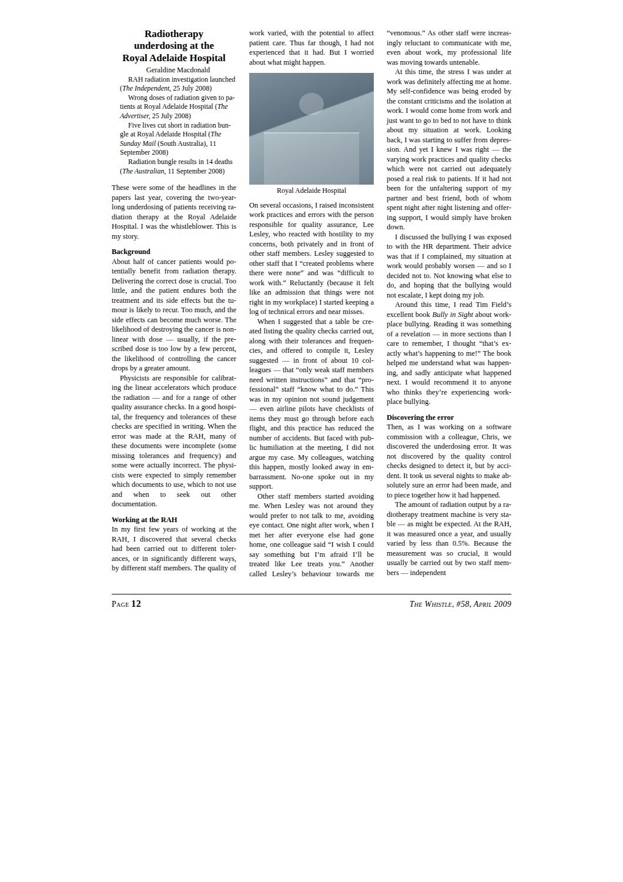Radiotherapy
underdosing at the
Royal Adelaide Hospital
Geraldine Macdonald
RAH radiation investigation launched (The Independent, 25 July 2008)
Wrong doses of radiation given to patients at Royal Adelaide Hospital (The Advertiser, 25 July 2008)
Five lives cut short in radiation bungle at Royal Adelaide Hospital (The Sunday Mail (South Australia), 11 September 2008)
Radiation bungle results in 14 deaths (The Australian, 11 September 2008)
These were some of the headlines in the papers last year, covering the two-year-long underdosing of patients receiving radiation therapy at the Royal Adelaide Hospital. I was the whistleblower. This is my story.
Background
About half of cancer patients would potentially benefit from radiation therapy. Delivering the correct dose is crucial. Too little, and the patient endures both the treatment and its side effects but the tumour is likely to recur. Too much, and the side effects can become much worse. The likelihood of destroying the cancer is non-linear with dose — usually, if the prescribed dose is too low by a few percent, the likelihood of controlling the cancer drops by a greater amount.
Physicists are responsible for calibrating the linear accelerators which produce the radiation — and for a range of other quality assurance checks. In a good hospital, the frequency and tolerances of these checks are specified in writing. When the error was made at the RAH, many of these documents were incomplete (some missing tolerances and frequency) and some were actually incorrect. The physicists were expected to simply remember which documents to use, which to not use and when to seek out other documentation.
Working at the RAH
In my first few years of working at the RAH, I discovered that several checks had been carried out to different tolerances, or in significantly different ways, by different staff members. The quality of work varied, with the potential to affect patient care. Thus far though, I had not experienced that it had. But I worried about what might happen.
Royal Adelaide Hospital
On several occasions, I raised inconsistent work practices and errors with the person responsible for quality assurance, Lee Lesley, who reacted with hostility to my concerns, both privately and in front of other staff members. Lesley suggested to other staff that I “created problems where there were none” and was “difficult to work with.” Reluctantly (because it felt like an admission that things were not right in my workplace) I started keeping a log of technical errors and near misses.
When I suggested that a table be created listing the quality checks carried out, along with their tolerances and frequencies, and offered to compile it, Lesley suggested — in front of about 10 colleagues — that “only weak staff members need written instructions” and that “professional” staff “know what to do.” This was in my opinion not sound judgement — even airline pilots have checklists of items they must go through before each flight, and this practice has reduced the number of accidents. But faced with public humiliation at the meeting, I did not argue my case. My colleagues, watching this happen, mostly looked away in embarrassment. No-one spoke out in my support.
Other staff members started avoiding me. When Lesley was not around they would prefer to not talk to me, avoiding eye contact. One night after work, when I met her after everyone else had gone home, one colleague said “I wish I could say something but I’m afraid I’ll be treated like Lee treats you.” Another called Lesley’s behaviour towards me “venomous.” As other staff were increasingly reluctant to communicate with me, even about work, my professional life was moving towards untenable.
At this time, the stress I was under at work was definitely affecting me at home. My self-confidence was being eroded by the constant criticisms and the isolation at work. I would come home from work and just want to go to bed to not have to think about my situation at work. Looking back, I was starting to suffer from depression. And yet I knew I was right — the varying work practices and quality checks which were not carried out adequately posed a real risk to patients. If it had not been for the unfaltering support of my partner and best friend, both of whom spent night after night listening and offering support, I would simply have broken down.
I discussed the bullying I was exposed to with the HR department. Their advice was that if I complained, my situation at work would probably worsen — and so I decided not to. Not knowing what else to do, and hoping that the bullying would not escalate, I kept doing my job.
Around this time, I read Tim Field’s excellent book Bully in Sight about workplace bullying. Reading it was something of a revelation — in more sections than I care to remember, I thought “that’s exactly what’s happening to me!” The book helped me understand what was happening, and sadly anticipate what happened next. I would recommend it to anyone who thinks they’re experiencing workplace bullying.
Discovering the error
Then, as I was working on a software commission with a colleague, Chris, we discovered the underdosing error. It was not discovered by the quality control checks designed to detect it, but by accident. It took us several nights to make absolutely sure an error had been made, and to piece together how it had happened.
The amount of radiation output by a radiotherapy treatment machine is very stable — as might be expected. At the RAH, it was measured once a year, and usually varied by less than 0.5%. Because the measurement was so crucial, it would usually be carried out by two staff members — independent
Page 12
The Whistle, #58, April 2009